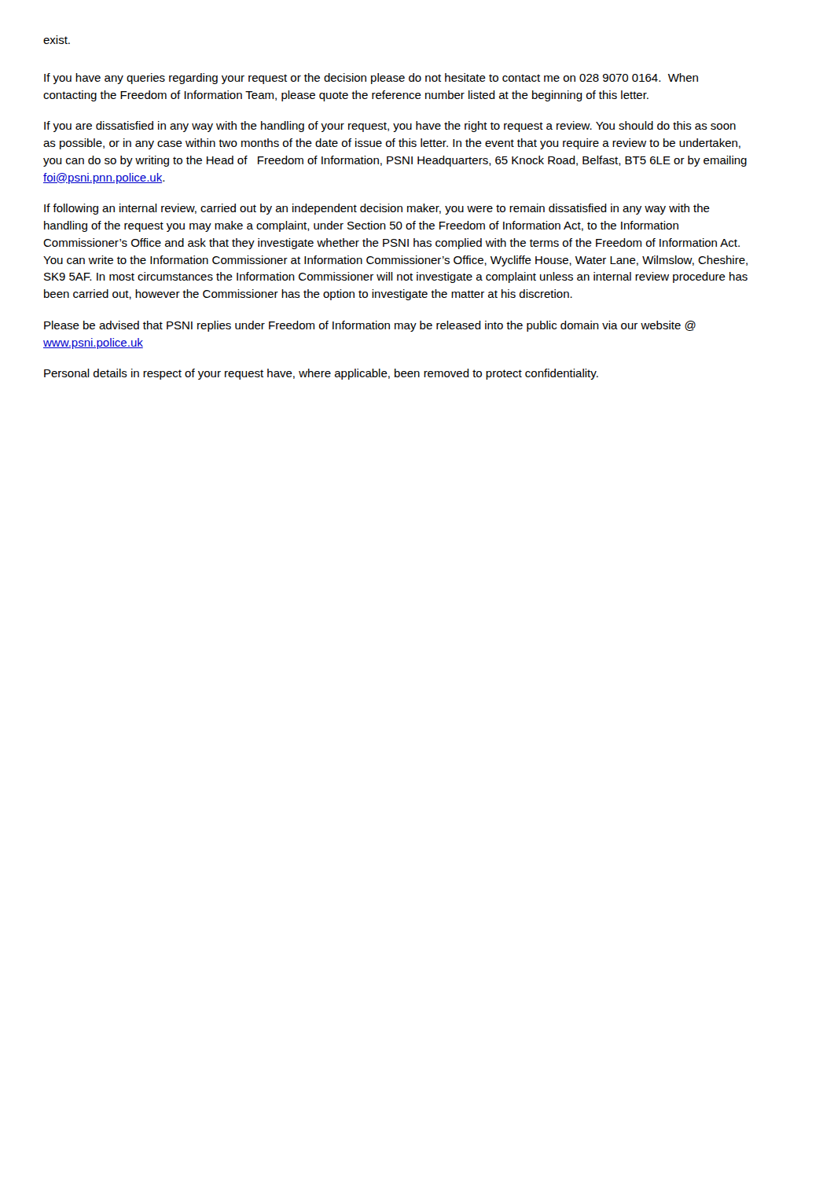exist.
If you have any queries regarding your request or the decision please do not hesitate to contact me on 028 9070 0164. When contacting the Freedom of Information Team, please quote the reference number listed at the beginning of this letter.
If you are dissatisfied in any way with the handling of your request, you have the right to request a review. You should do this as soon as possible, or in any case within two months of the date of issue of this letter. In the event that you require a review to be undertaken, you can do so by writing to the Head of Freedom of Information, PSNI Headquarters, 65 Knock Road, Belfast, BT5 6LE or by emailing foi@psni.pnn.police.uk.
If following an internal review, carried out by an independent decision maker, you were to remain dissatisfied in any way with the handling of the request you may make a complaint, under Section 50 of the Freedom of Information Act, to the Information Commissioner’s Office and ask that they investigate whether the PSNI has complied with the terms of the Freedom of Information Act. You can write to the Information Commissioner at Information Commissioner’s Office, Wycliffe House, Water Lane, Wilmslow, Cheshire, SK9 5AF. In most circumstances the Information Commissioner will not investigate a complaint unless an internal review procedure has been carried out, however the Commissioner has the option to investigate the matter at his discretion.
Please be advised that PSNI replies under Freedom of Information may be released into the public domain via our website @ www.psni.police.uk
Personal details in respect of your request have, where applicable, been removed to protect confidentiality.